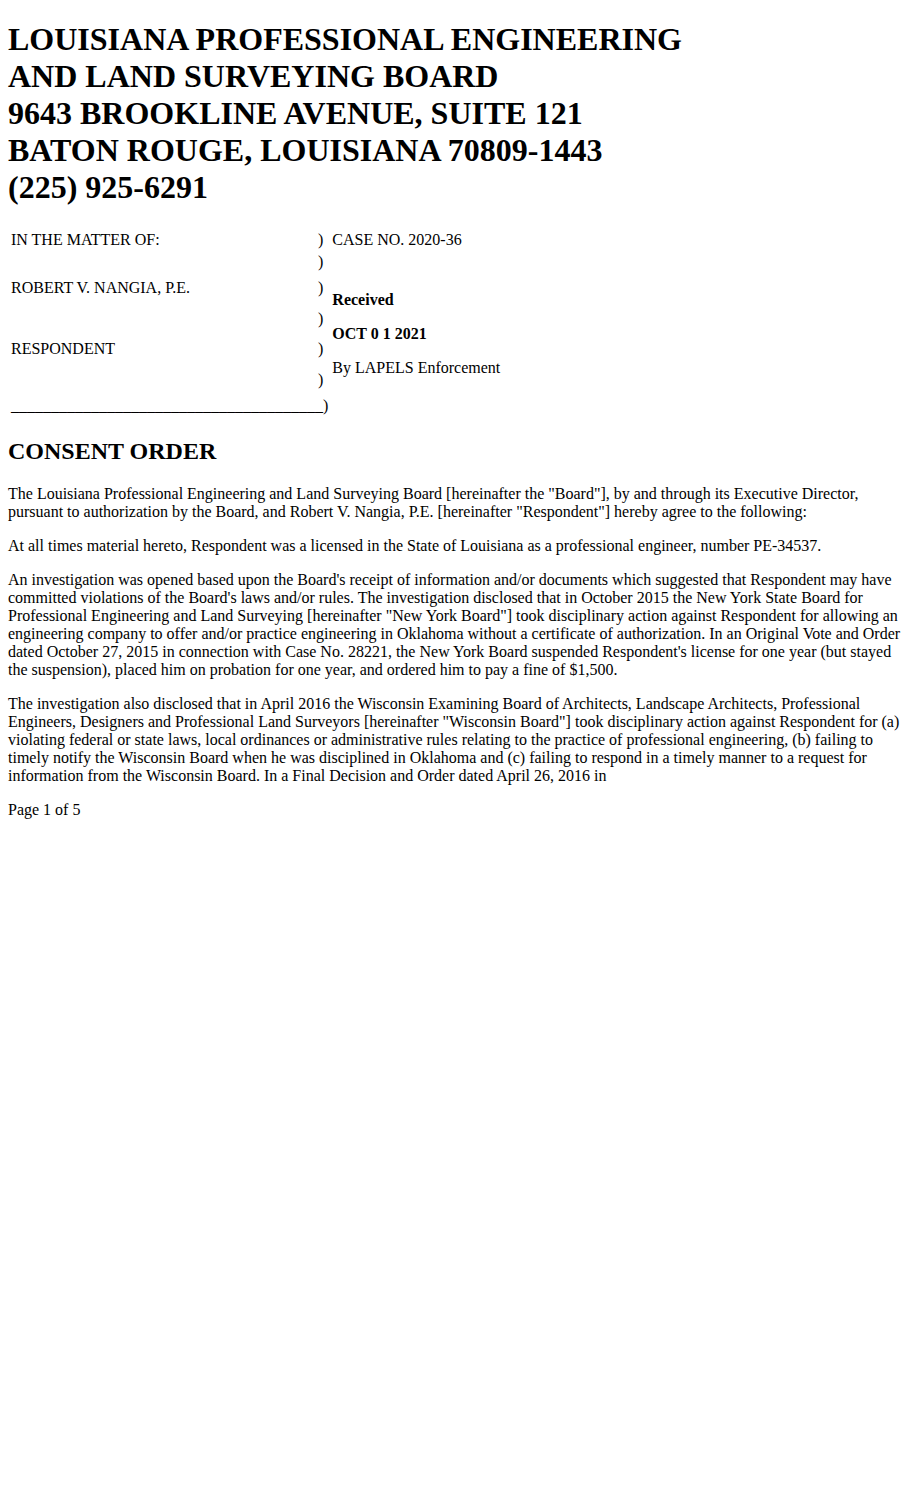LOUISIANA PROFESSIONAL ENGINEERING
AND LAND SURVEYING BOARD
9643 BROOKLINE AVENUE, SUITE 121
BATON ROUGE, LOUISIANA 70809-1443
(225) 925-6291
| IN THE MATTER OF: | ) | CASE NO. 2020-36 |
| | ) | |
| ROBERT V. NANGIA, P.E. | ) | Received OCT 0 1 2021 By LAPELS Enforcement |
| | ) |
| RESPONDENT | ) |
| | ) |
| _______________________________________) | |
CONSENT ORDER
The Louisiana Professional Engineering and Land Surveying Board [hereinafter the "Board"], by and through its Executive Director, pursuant to authorization by the Board, and Robert V. Nangia, P.E. [hereinafter "Respondent"] hereby agree to the following:
At all times material hereto, Respondent was a licensed in the State of Louisiana as a professional engineer, number PE-34537.
An investigation was opened based upon the Board's receipt of information and/or documents which suggested that Respondent may have committed violations of the Board's laws and/or rules. The investigation disclosed that in October 2015 the New York State Board for Professional Engineering and Land Surveying [hereinafter "New York Board"] took disciplinary action against Respondent for allowing an engineering company to offer and/or practice engineering in Oklahoma without a certificate of authorization. In an Original Vote and Order dated October 27, 2015 in connection with Case No. 28221, the New York Board suspended Respondent's license for one year (but stayed the suspension), placed him on probation for one year, and ordered him to pay a fine of $1,500.
The investigation also disclosed that in April 2016 the Wisconsin Examining Board of Architects, Landscape Architects, Professional Engineers, Designers and Professional Land Surveyors [hereinafter "Wisconsin Board"] took disciplinary action against Respondent for (a) violating federal or state laws, local ordinances or administrative rules relating to the practice of professional engineering, (b) failing to timely notify the Wisconsin Board when he was disciplined in Oklahoma and (c) failing to respond in a timely manner to a request for information from the Wisconsin Board. In a Final Decision and Order dated April 26, 2016 in
Page 1 of 5